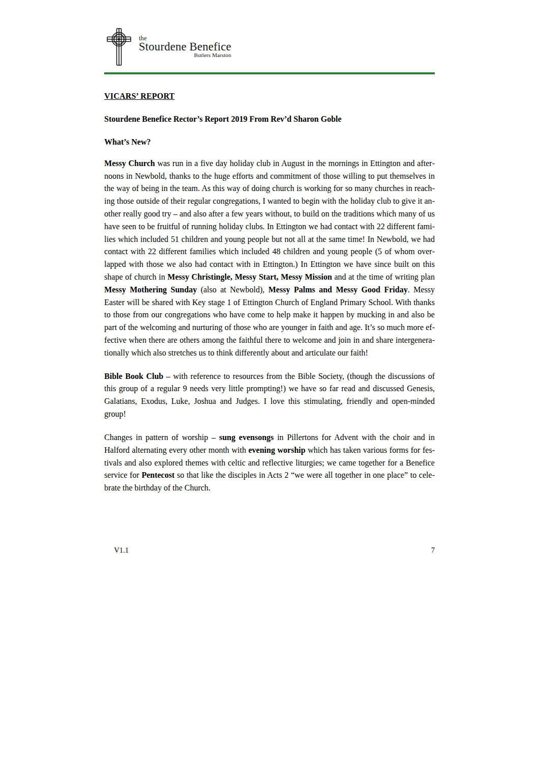the Stourdene Benefice Butlers Marston
VICARS’ REPORT
Stourdene Benefice Rector’s Report 2019 From Rev’d Sharon Goble
What’s New?
Messy Church was run in a five day holiday club in August in the mornings in Ettington and afternoons in Newbold, thanks to the huge efforts and commitment of those willing to put themselves in the way of being in the team. As this way of doing church is working for so many churches in reaching those outside of their regular congregations, I wanted to begin with the holiday club to give it another really good try – and also after a few years without, to build on the traditions which many of us have seen to be fruitful of running holiday clubs. In Ettington we had contact with 22 different families which included 51 children and young people but not all at the same time! In Newbold, we had contact with 22 different families which included 48 children and young people (5 of whom overlapped with those we also had contact with in Ettington.) In Ettington we have since built on this shape of church in Messy Christingle, Messy Start, Messy Mission and at the time of writing plan Messy Mothering Sunday (also at Newbold), Messy Palms and Messy Good Friday. Messy Easter will be shared with Key stage 1 of Ettington Church of England Primary School. With thanks to those from our congregations who have come to help make it happen by mucking in and also be part of the welcoming and nurturing of those who are younger in faith and age. It’s so much more effective when there are others among the faithful there to welcome and join in and share intergenerationally which also stretches us to think differently about and articulate our faith!
Bible Book Club – with reference to resources from the Bible Society, (though the discussions of this group of a regular 9 needs very little prompting!) we have so far read and discussed Genesis, Galatians, Exodus, Luke, Joshua and Judges. I love this stimulating, friendly and open-minded group!
Changes in pattern of worship – sung evensongs in Pillertons for Advent with the choir and in Halford alternating every other month with evening worship which has taken various forms for festivals and also explored themes with celtic and reflective liturgies; we came together for a Benefice service for Pentecost so that like the disciples in Acts 2 “we were all together in one place” to celebrate the birthday of the Church.
V1.1 7